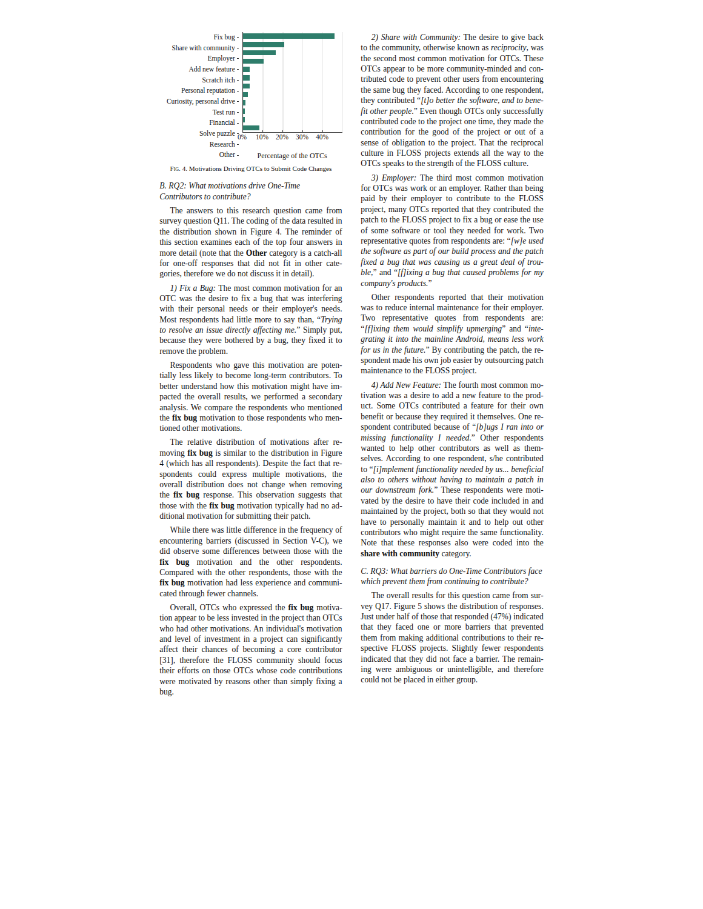Fix bug
Share with community
Employer
Add new feature
Scratch itch
Personal reputation
Curiosity, personal drive
Test run
Financial
Solve puzzle
Research
Other
0%
10%
20%
30%
40%
Percentage of the OTCs
Fig. 4. Motivations Driving OTCs to Submit Code Changes
B. RQ2: What motivations drive One-Time Contributors to contribute?
The answers to this research question came from survey question Q11. The coding of the data resulted in the distribution shown in Figure 4. The reminder of this section examines each of the top four answers in more detail (note that the Other category is a catch-all for one-off responses that did not fit in other categories, therefore we do not discuss it in detail).
1) Fix a Bug: The most common motivation for an OTC was the desire to fix a bug that was interfering with their personal needs or their employer's needs. Most respondents had little more to say than, “Trying to resolve an issue directly affecting me.” Simply put, because they were bothered by a bug, they fixed it to remove the problem.
Respondents who gave this motivation are potentially less likely to become long-term contributors. To better understand how this motivation might have impacted the overall results, we performed a secondary analysis. We compare the respondents who mentioned the fix bug motivation to those respondents who mentioned other motivations.
The relative distribution of motivations after removing fix bug is similar to the distribution in Figure 4 (which has all respondents). Despite the fact that respondents could express multiple motivations, the overall distribution does not change when removing the fix bug response. This observation suggests that those with the fix bug motivation typically had no additional motivation for submitting their patch.
While there was little difference in the frequency of encountering barriers (discussed in Section V-C), we did observe some differences between those with the fix bug motivation and the other respondents. Compared with the other respondents, those with the fix bug motivation had less experience and communicated through fewer channels.
Overall, OTCs who expressed the fix bug motivation appear to be less invested in the project than OTCs who had other motivations. An individual's motivation and level of investment in a project can significantly affect their chances of becoming a core contributor [31], therefore the FLOSS community should focus their efforts on those OTCs whose code contributions were motivated by reasons other than simply fixing a bug.
2) Share with Community: The desire to give back to the community, otherwise known as reciprocity, was the second most common motivation for OTCs. These OTCs appear to be more community-minded and contributed code to prevent other users from encountering the same bug they faced. According to one respondent, they contributed “[t]o better the software, and to benefit other people.” Even though OTCs only successfully contributed code to the project one time, they made the contribution for the good of the project or out of a sense of obligation to the project. That the reciprocal culture in FLOSS projects extends all the way to the OTCs speaks to the strength of the FLOSS culture.
3) Employer: The third most common motivation for OTCs was work or an employer. Rather than being paid by their employer to contribute to the FLOSS project, many OTCs reported that they contributed the patch to the FLOSS project to fix a bug or ease the use of some software or tool they needed for work. Two representative quotes from respondents are: “[w]e used the software as part of our build process and the patch fixed a bug that was causing us a great deal of trouble,” and “[f]ixing a bug that caused problems for my company's products.”
Other respondents reported that their motivation was to reduce internal maintenance for their employer. Two representative quotes from respondents are: “[f]ixing them would simplify upmerging” and “integrating it into the mainline Android, means less work for us in the future.” By contributing the patch, the respondent made his own job easier by outsourcing patch maintenance to the FLOSS project.
4) Add New Feature: The fourth most common motivation was a desire to add a new feature to the product. Some OTCs contributed a feature for their own benefit or because they required it themselves. One respondent contributed because of “[b]ugs I ran into or missing functionality I needed.” Other respondents wanted to help other contributors as well as themselves. According to one respondent, s/he contributed to “[i]mplement functionality needed by us... beneficial also to others without having to maintain a patch in our downstream fork.” These respondents were motivated by the desire to have their code included in and maintained by the project, both so that they would not have to personally maintain it and to help out other contributors who might require the same functionality. Note that these responses also were coded into the share with community category.
C. RQ3: What barriers do One-Time Contributors face which prevent them from continuing to contribute?
The overall results for this question came from survey Q17. Figure 5 shows the distribution of responses. Just under half of those that responded (47%) indicated that they faced one or more barriers that prevented them from making additional contributions to their respective FLOSS projects. Slightly fewer respondents indicated that they did not face a barrier. The remaining were ambiguous or unintelligible, and therefore could not be placed in either group.